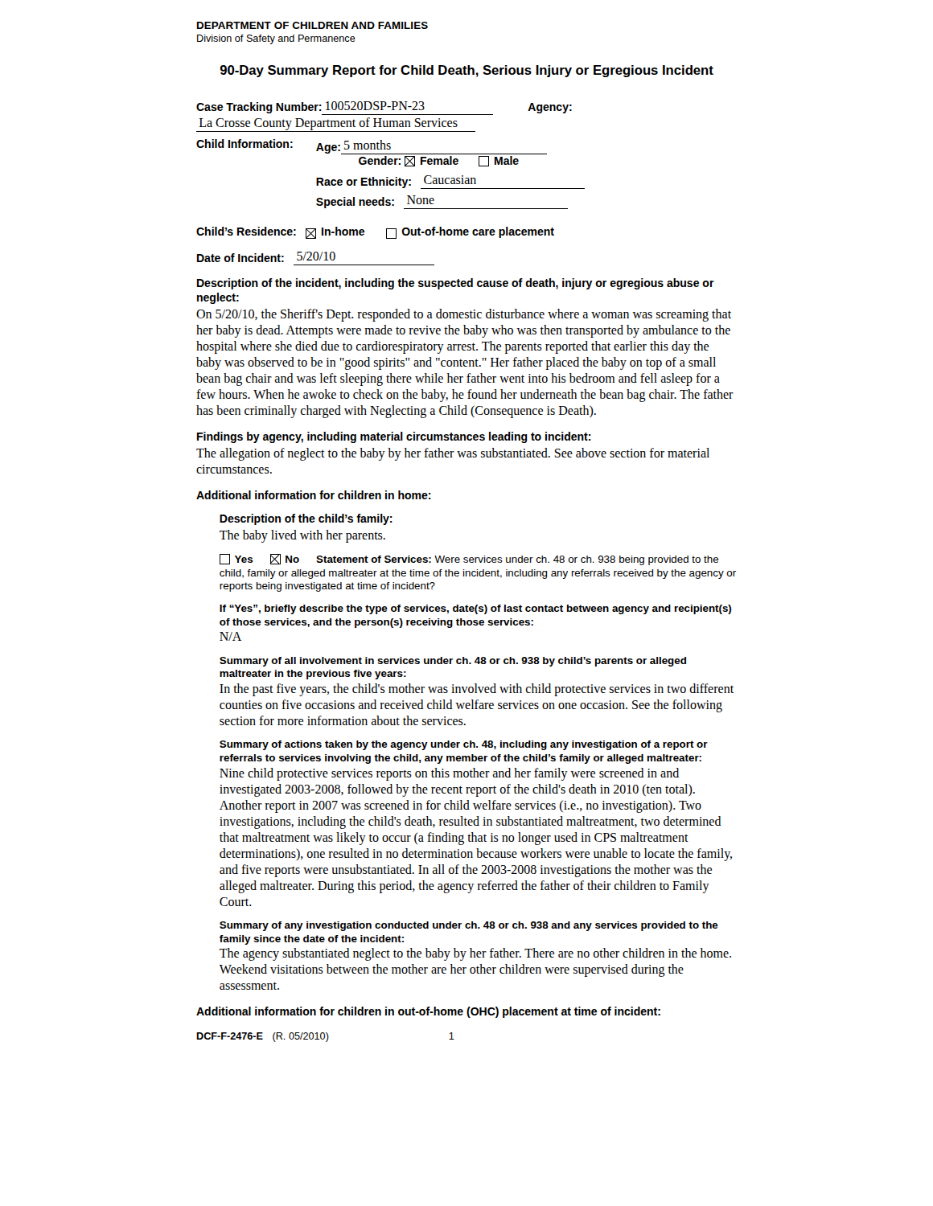DEPARTMENT OF CHILDREN AND FAMILIES
Division of Safety and Permanence
90-Day Summary Report for Child Death, Serious Injury or Egregious Incident
Case Tracking Number: 100520DSP-PN-23 Agency: La Crosse County Department of Human Services
Child Information:
Age: 5 months Gender: Female Male
Race or Ethnicity: Caucasian
Special needs: None
Child’s Residence: In-home Out-of-home care placement
Date of Incident: 5/20/10
Description of the incident, including the suspected cause of death, injury or egregious abuse or neglect:
On 5/20/10, the Sheriff's Dept. responded to a domestic disturbance where a woman was screaming that her baby is dead. Attempts were made to revive the baby who was then transported by ambulance to the hospital where she died due to cardiorespiratory arrest. The parents reported that earlier this day the baby was observed to be in "good spirits" and "content." Her father placed the baby on top of a small bean bag chair and was left sleeping there while her father went into his bedroom and fell asleep for a few hours. When he awoke to check on the baby, he found her underneath the bean bag chair. The father has been criminally charged with Neglecting a Child (Consequence is Death).
Findings by agency, including material circumstances leading to incident:
The allegation of neglect to the baby by her father was substantiated. See above section for material circumstances.
Additional information for children in home:
Description of the child’s family:
The baby lived with her parents.
Yes No Statement of Services: Were services under ch. 48 or ch. 938 being provided to the child, family or alleged maltreater at the time of the incident, including any referrals received by the agency or reports being investigated at time of incident?
If “Yes”, briefly describe the type of services, date(s) of last contact between agency and recipient(s) of those services, and the person(s) receiving those services:
N/A
Summary of all involvement in services under ch. 48 or ch. 938 by child’s parents or alleged maltreater in the previous five years:
In the past five years, the child's mother was involved with child protective services in two different counties on five occasions and received child welfare services on one occasion. See the following section for more information about the services.
Summary of actions taken by the agency under ch. 48, including any investigation of a report or referrals to services involving the child, any member of the child’s family or alleged maltreater:
Nine child protective services reports on this mother and her family were screened in and investigated 2003-2008, followed by the recent report of the child's death in 2010 (ten total). Another report in 2007 was screened in for child welfare services (i.e., no investigation). Two investigations, including the child's death, resulted in substantiated maltreatment, two determined that maltreatment was likely to occur (a finding that is no longer used in CPS maltreatment determinations), one resulted in no determination because workers were unable to locate the family, and five reports were unsubstantiated. In all of the 2003-2008 investigations the mother was the alleged maltreater. During this period, the agency referred the father of their children to Family Court.
Summary of any investigation conducted under ch. 48 or ch. 938 and any services provided to the family since the date of the incident:
The agency substantiated neglect to the baby by her father. There are no other children in the home. Weekend visitations between the mother are her other children were supervised during the assessment.
Additional information for children in out-of-home (OHC) placement at time of incident:
DCF-F-2476-E (R. 05/2010) 1